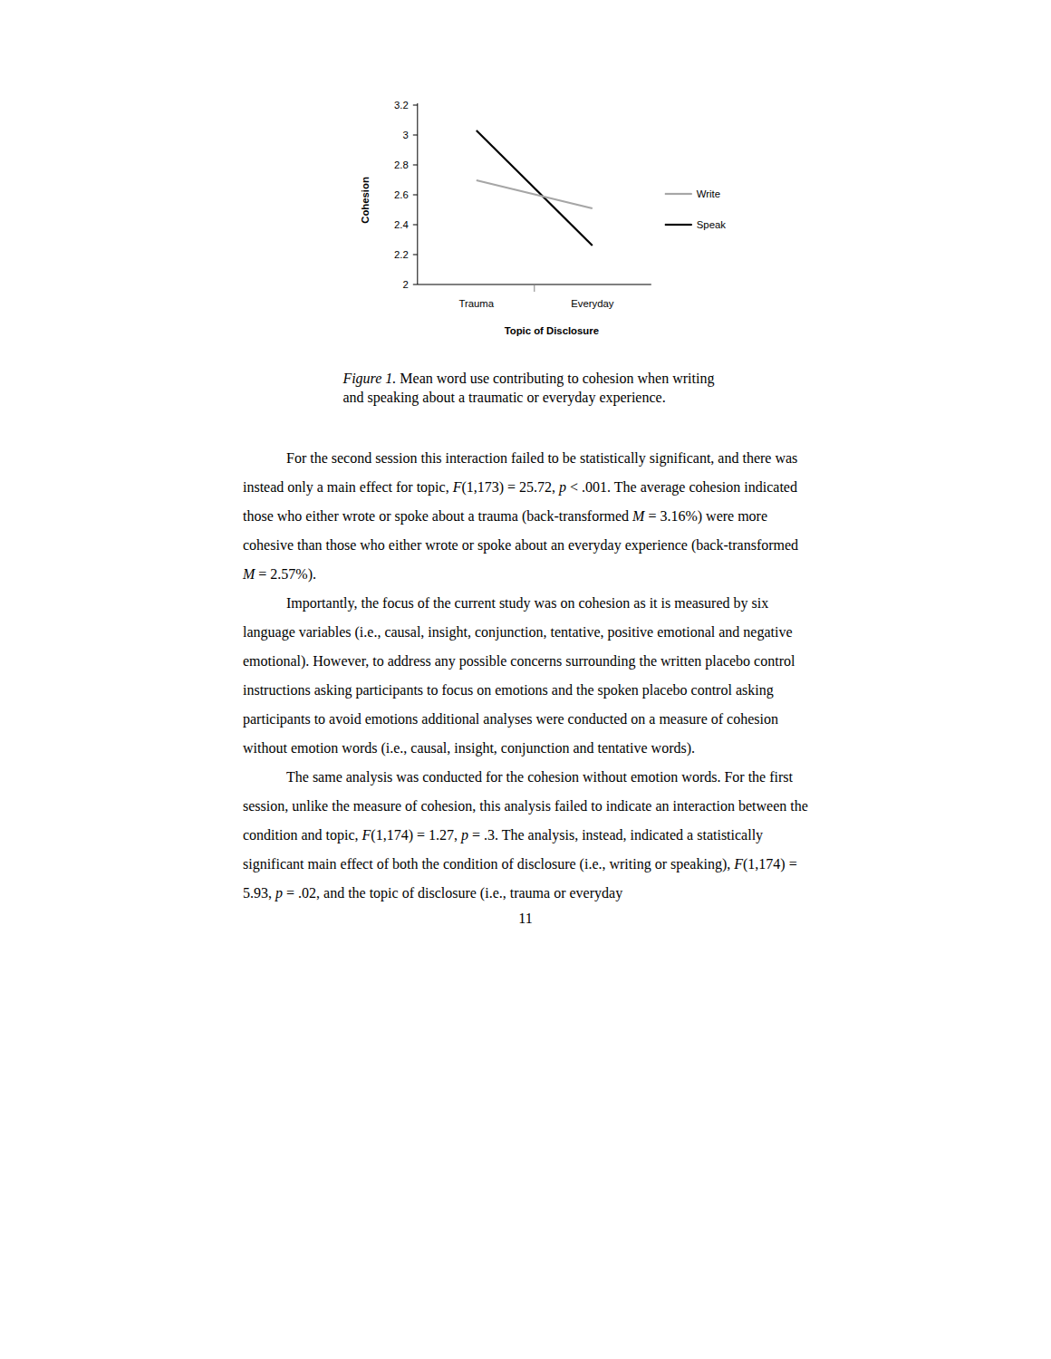Cohesion 3.2 3 2.8 2.6 2.4 2.2 2 Trauma Everyday Write Speak
Topic of Disclosure
Figure 1. Mean word use contributing to cohesion when writing and speaking about a traumatic or everyday experience.
For the second session this interaction failed to be statistically significant, and there was instead only a main effect for topic, F(1,173) = 25.72, p < .001. The average cohesion indicated those who either wrote or spoke about a trauma (back-transformed M = 3.16%) were more cohesive than those who either wrote or spoke about an everyday experience (back-transformed M = 2.57%).
Importantly, the focus of the current study was on cohesion as it is measured by six language variables (i.e., causal, insight, conjunction, tentative, positive emotional and negative emotional). However, to address any possible concerns surrounding the written placebo control instructions asking participants to focus on emotions and the spoken placebo control asking participants to avoid emotions additional analyses were conducted on a measure of cohesion without emotion words (i.e., causal, insight, conjunction and tentative words).
The same analysis was conducted for the cohesion without emotion words. For the first session, unlike the measure of cohesion, this analysis failed to indicate an interaction between the condition and topic, F(1,174) = 1.27, p = .3. The analysis, instead, indicated a statistically significant main effect of both the condition of disclosure (i.e., writing or speaking), F(1,174) = 5.93, p = .02, and the topic of disclosure (i.e., trauma or everyday
11